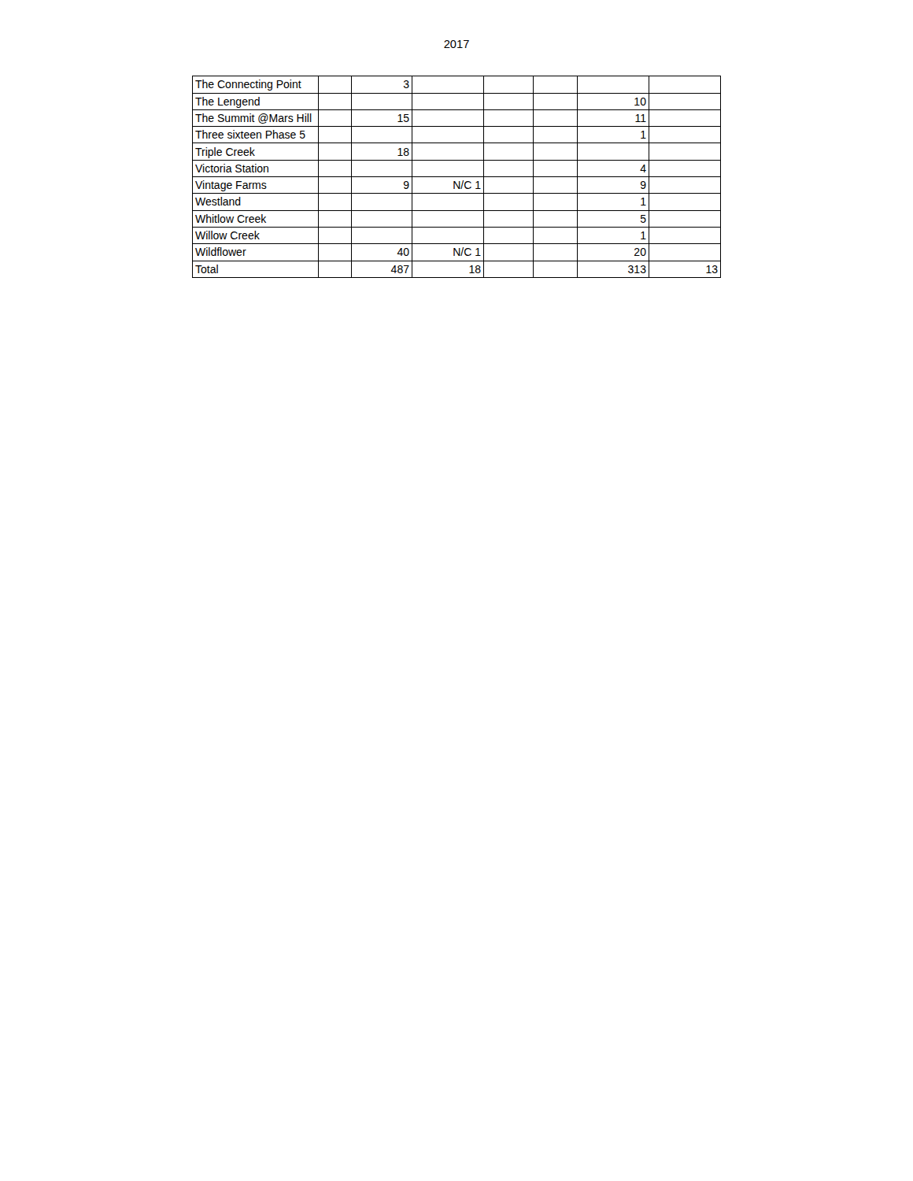2017
| The Connecting Point | | 3 | | | | | |
| The Lengend | | | | | | 10 | |
| The Summit @Mars Hill | | 15 | | | | 11 | |
| Three sixteen Phase 5 | | | | | | 1 | |
| Triple Creek | | 18 | | | | | |
| Victoria Station | | | | | | 4 | |
| Vintage Farms | | 9 | N/C 1 | | | 9 | |
| Westland | | | | | | 1 | |
| Whitlow Creek | | | | | | 5 | |
| Willow Creek | | | | | | 1 | |
| Wildflower | | 40 | N/C 1 | | | 20 | |
| Total | | 487 | 18 | | | 313 | 13 |